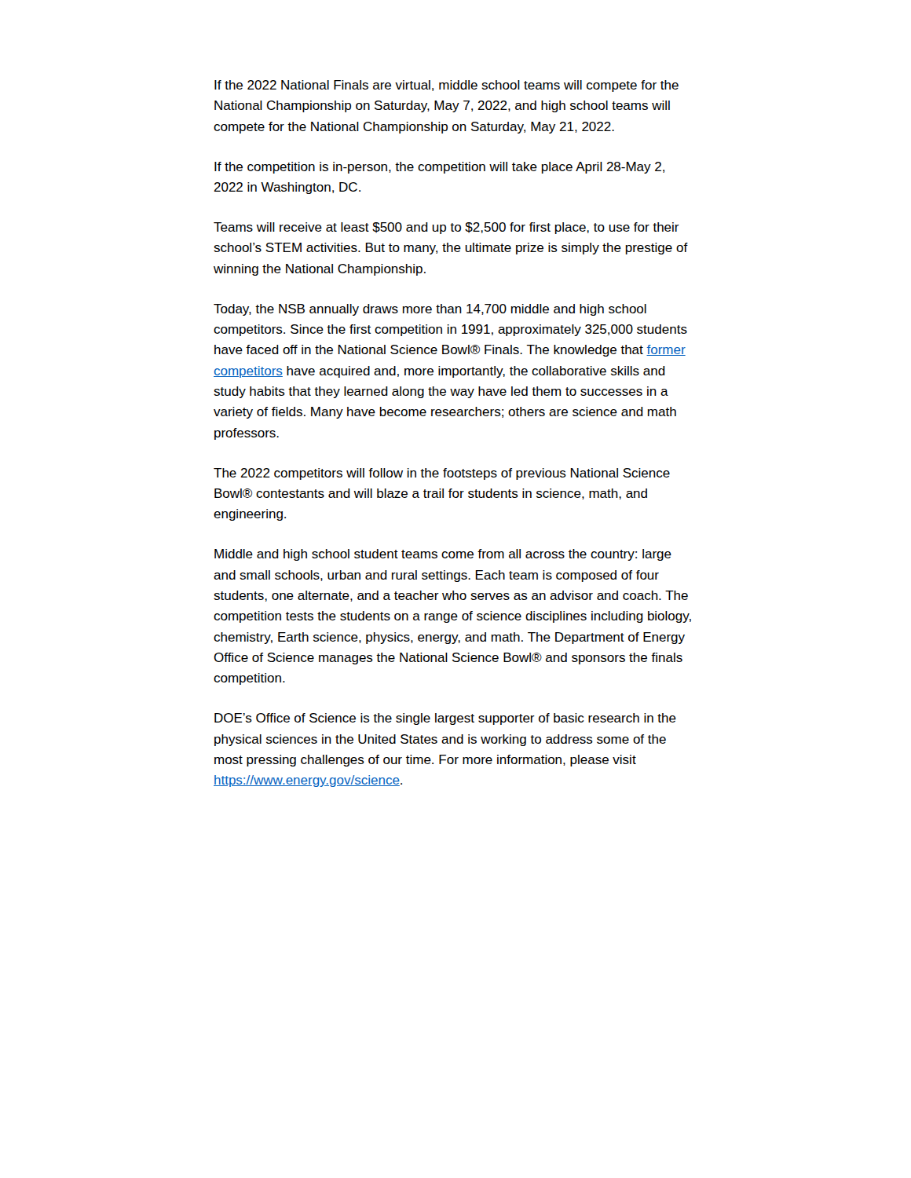If the 2022 National Finals are virtual, middle school teams will compete for the National Championship on Saturday, May 7, 2022, and high school teams will compete for the National Championship on Saturday, May 21, 2022.
If the competition is in-person, the competition will take place April 28-May 2, 2022 in Washington, DC.
Teams will receive at least $500 and up to $2,500 for first place, to use for their school’s STEM activities. But to many, the ultimate prize is simply the prestige of winning the National Championship.
Today, the NSB annually draws more than 14,700 middle and high school competitors. Since the first competition in 1991, approximately 325,000 students have faced off in the National Science Bowl® Finals. The knowledge that former competitors have acquired and, more importantly, the collaborative skills and study habits that they learned along the way have led them to successes in a variety of fields. Many have become researchers; others are science and math professors.
The 2022 competitors will follow in the footsteps of previous National Science Bowl® contestants and will blaze a trail for students in science, math, and engineering.
Middle and high school student teams come from all across the country: large and small schools, urban and rural settings. Each team is composed of four students, one alternate, and a teacher who serves as an advisor and coach. The competition tests the students on a range of science disciplines including biology, chemistry, Earth science, physics, energy, and math. The Department of Energy Office of Science manages the National Science Bowl® and sponsors the finals competition.
DOE’s Office of Science is the single largest supporter of basic research in the physical sciences in the United States and is working to address some of the most pressing challenges of our time. For more information, please visit https://www.energy.gov/science.